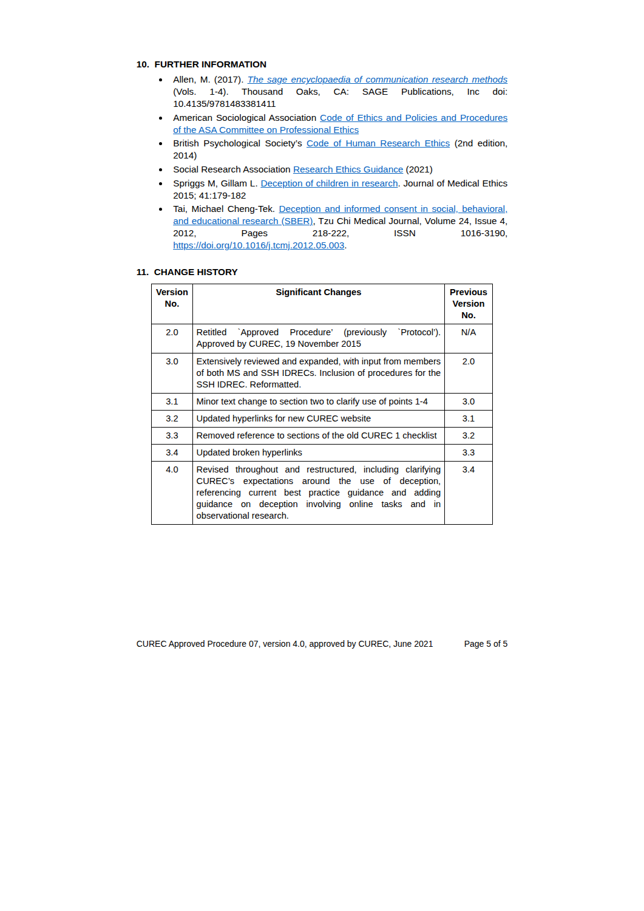10. FURTHER INFORMATION
Allen, M. (2017). The sage encyclopaedia of communication research methods (Vols. 1-4). Thousand Oaks, CA: SAGE Publications, Inc doi: 10.4135/9781483381411
American Sociological Association Code of Ethics and Policies and Procedures of the ASA Committee on Professional Ethics
British Psychological Society’s Code of Human Research Ethics (2nd edition, 2014)
Social Research Association Research Ethics Guidance (2021)
Spriggs M, Gillam L. Deception of children in research. Journal of Medical Ethics 2015; 41:179-182
Tai, Michael Cheng-Tek. Deception and informed consent in social, behavioral, and educational research (SBER), Tzu Chi Medical Journal, Volume 24, Issue 4, 2012, Pages 218-222, ISSN 1016-3190, https://doi.org/10.1016/j.tcmj.2012.05.003.
11. CHANGE HISTORY
| Version No. | Significant Changes | Previous Version No. |
| --- | --- | --- |
| 2.0 | Retitled `Approved Procedure’ (previously `Protocol’). Approved by CUREC, 19 November 2015 | N/A |
| 3.0 | Extensively reviewed and expanded, with input from members of both MS and SSH IDRECs. Inclusion of procedures for the SSH IDREC. Reformatted. | 2.0 |
| 3.1 | Minor text change to section two to clarify use of points 1-4 | 3.0 |
| 3.2 | Updated hyperlinks for new CUREC website | 3.1 |
| 3.3 | Removed reference to sections of the old CUREC 1 checklist | 3.2 |
| 3.4 | Updated broken hyperlinks | 3.3 |
| 4.0 | Revised throughout and restructured, including clarifying CUREC’s expectations around the use of deception, referencing current best practice guidance and adding guidance on deception involving online tasks and in observational research. | 3.4 |
CUREC Approved Procedure 07, version 4.0, approved by CUREC, June 2021
Page 5 of 5